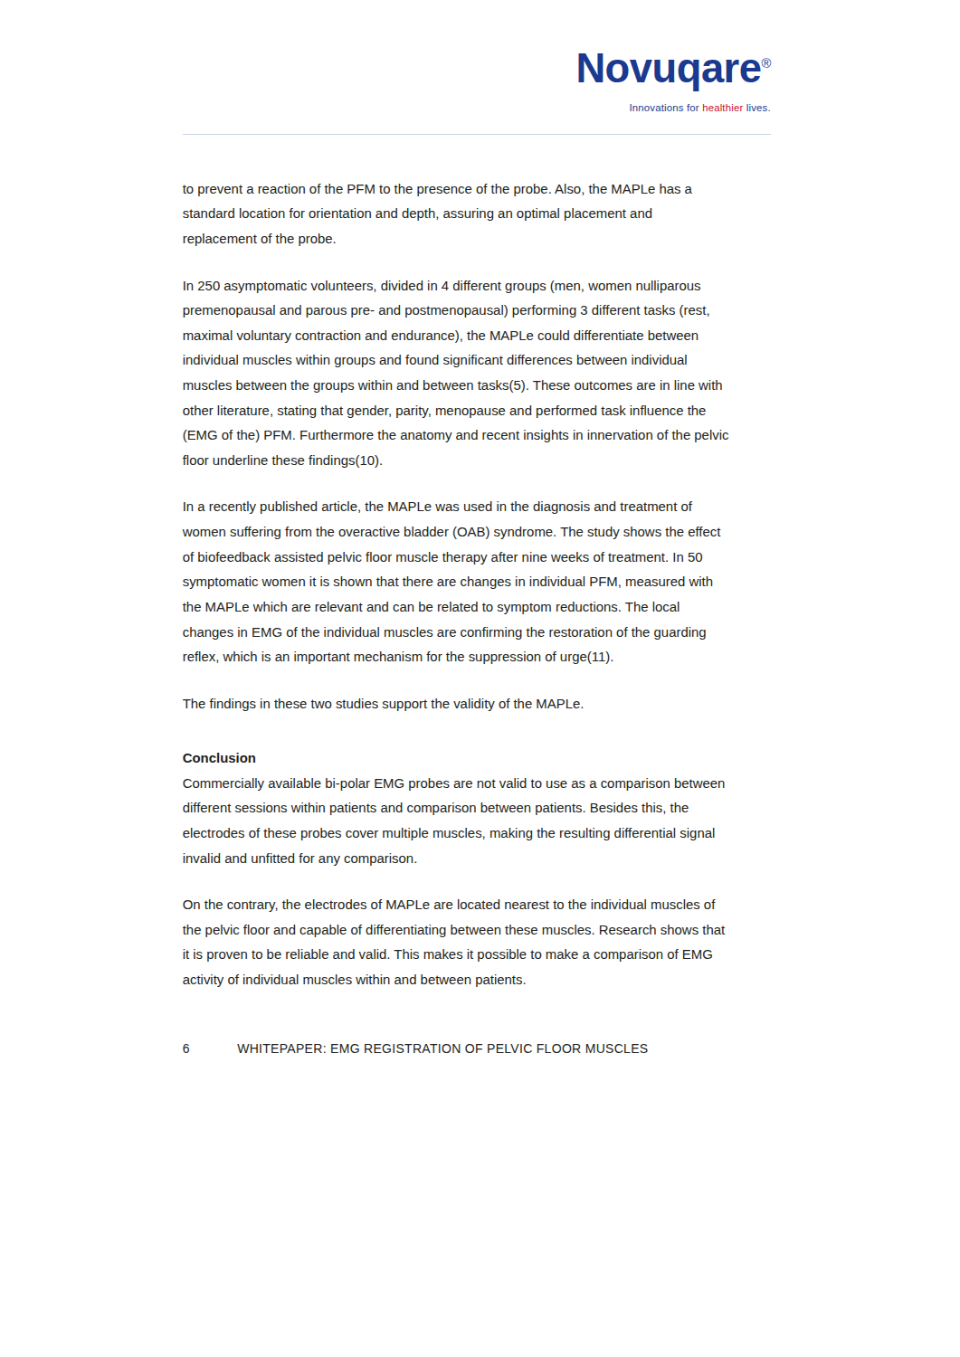Novuqare®
Innovations for healthier lives.
to prevent a reaction of the PFM to the presence of the probe. Also, the MAPLe has a standard location for orientation and depth, assuring an optimal placement and replacement of the probe.
In 250 asymptomatic volunteers, divided in 4 different groups (men, women nulliparous premenopausal and parous pre- and postmenopausal) performing 3 different tasks (rest, maximal voluntary contraction and endurance), the MAPLe could differentiate between individual muscles within groups and found significant differences between individual muscles between the groups within and between tasks(5). These outcomes are in line with other literature, stating that gender, parity, menopause and performed task influence the (EMG of the) PFM. Furthermore the anatomy and recent insights in innervation of the pelvic floor underline these findings(10).
In a recently published article, the MAPLe was used in the diagnosis and treatment of women suffering from the overactive bladder (OAB) syndrome. The study shows the effect of biofeedback assisted pelvic floor muscle therapy after nine weeks of treatment. In 50 symptomatic women it is shown that there are changes in individual PFM, measured with the MAPLe which are relevant and can be related to symptom reductions. The local changes in EMG of the individual muscles are confirming the restoration of the guarding reflex, which is an important mechanism for the suppression of urge(11).
The findings in these two studies support the validity of the MAPLe.
Conclusion
Commercially available bi-polar EMG probes are not valid to use as a comparison between different sessions within patients and comparison between patients. Besides this, the electrodes of these probes cover multiple muscles, making the resulting differential signal invalid and unfitted for any comparison.
On the contrary, the electrodes of MAPLe are located nearest to the individual muscles of the pelvic floor and capable of differentiating between these muscles. Research shows that it is proven to be reliable and valid. This makes it possible to make a comparison of EMG activity of individual muscles within and between patients.
6 Whitepaper: EMG registration of pelvic floor muscles